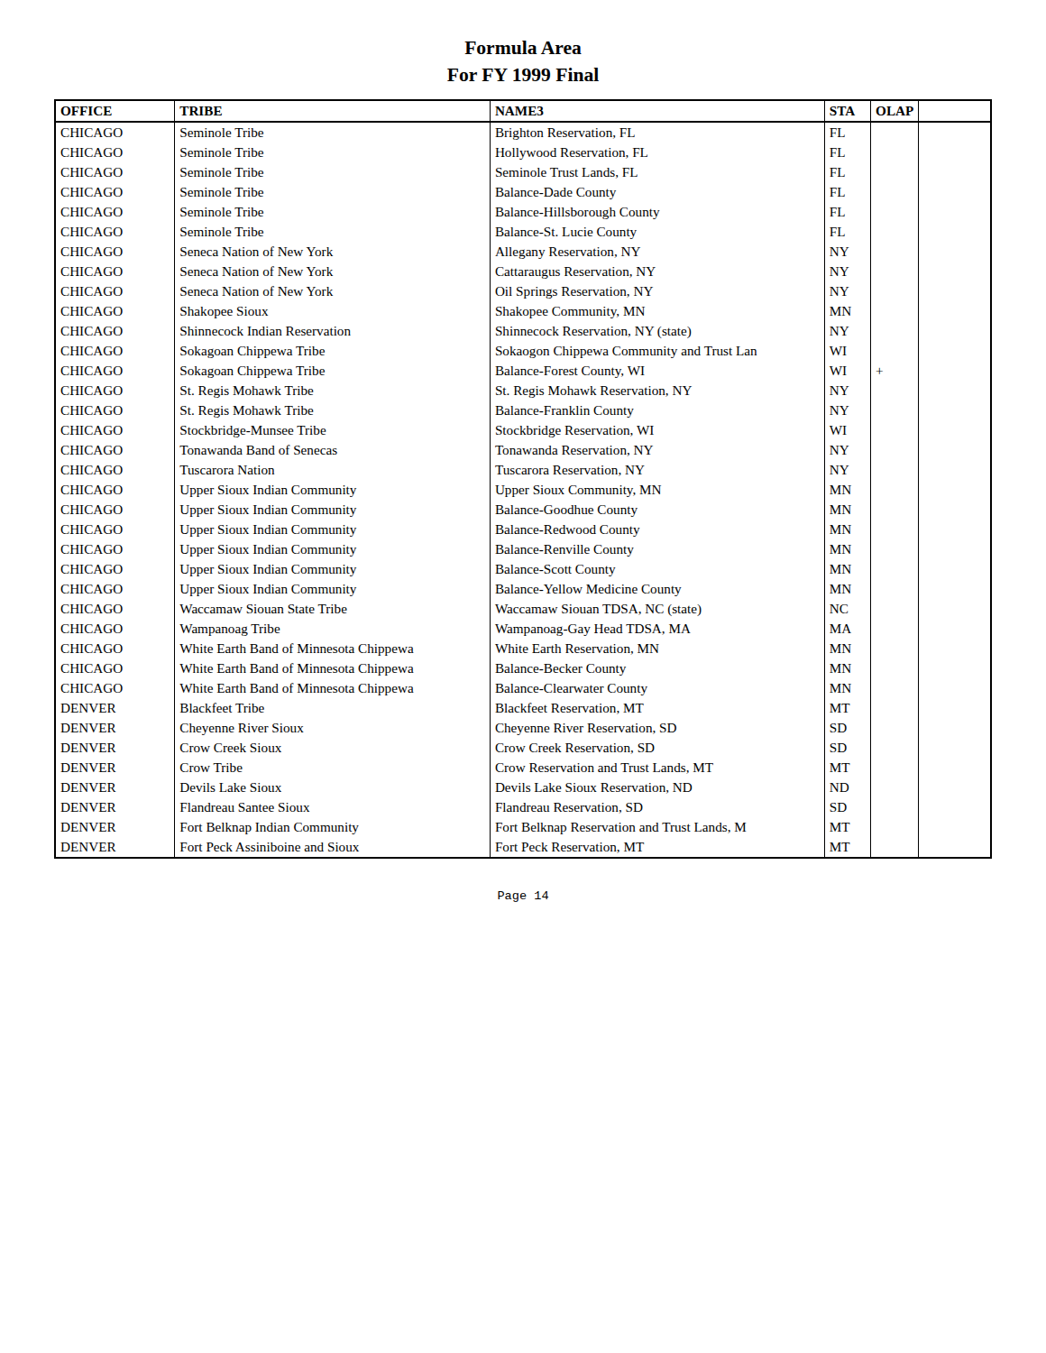Formula Area
For FY 1999 Final
| OFFICE | TRIBE | NAME3 | STA | OLAP | |
| --- | --- | --- | --- | --- | --- |
| CHICAGO | Seminole Tribe | Brighton Reservation, FL | FL | | |
| CHICAGO | Seminole Tribe | Hollywood Reservation, FL | FL | | |
| CHICAGO | Seminole Tribe | Seminole Trust Lands, FL | FL | | |
| CHICAGO | Seminole Tribe | Balance-Dade County | FL | | |
| CHICAGO | Seminole Tribe | Balance-Hillsborough County | FL | | |
| CHICAGO | Seminole Tribe | Balance-St. Lucie County | FL | | |
| CHICAGO | Seneca Nation of New York | Allegany Reservation, NY | NY | | |
| CHICAGO | Seneca Nation of New York | Cattaraugus Reservation, NY | NY | | |
| CHICAGO | Seneca Nation of New York | Oil Springs Reservation, NY | NY | | |
| CHICAGO | Shakopee Sioux | Shakopee Community, MN | MN | | |
| CHICAGO | Shinnecock Indian Reservation | Shinnecock Reservation, NY (state) | NY | | |
| CHICAGO | Sokagoan Chippewa Tribe | Sokaogon Chippewa Community and Trust Lan | WI | | |
| CHICAGO | Sokagoan Chippewa Tribe | Balance-Forest County, WI | WI | + | |
| CHICAGO | St. Regis Mohawk Tribe | St. Regis Mohawk Reservation, NY | NY | | |
| CHICAGO | St. Regis Mohawk Tribe | Balance-Franklin County | NY | | |
| CHICAGO | Stockbridge-Munsee Tribe | Stockbridge Reservation, WI | WI | | |
| CHICAGO | Tonawanda Band of Senecas | Tonawanda Reservation, NY | NY | | |
| CHICAGO | Tuscarora Nation | Tuscarora Reservation, NY | NY | | |
| CHICAGO | Upper Sioux Indian Community | Upper Sioux Community, MN | MN | | |
| CHICAGO | Upper Sioux Indian Community | Balance-Goodhue County | MN | | |
| CHICAGO | Upper Sioux Indian Community | Balance-Redwood County | MN | | |
| CHICAGO | Upper Sioux Indian Community | Balance-Renville County | MN | | |
| CHICAGO | Upper Sioux Indian Community | Balance-Scott County | MN | | |
| CHICAGO | Upper Sioux Indian Community | Balance-Yellow Medicine County | MN | | |
| CHICAGO | Waccamaw Siouan State Tribe | Waccamaw Siouan TDSA, NC (state) | NC | | |
| CHICAGO | Wampanoag Tribe | Wampanoag-Gay Head TDSA, MA | MA | | |
| CHICAGO | White Earth Band of Minnesota Chippewa | White Earth Reservation, MN | MN | | |
| CHICAGO | White Earth Band of Minnesota Chippewa | Balance-Becker County | MN | | |
| CHICAGO | White Earth Band of Minnesota Chippewa | Balance-Clearwater County | MN | | |
| DENVER | Blackfeet Tribe | Blackfeet Reservation, MT | MT | | |
| DENVER | Cheyenne River Sioux | Cheyenne River Reservation, SD | SD | | |
| DENVER | Crow Creek Sioux | Crow Creek Reservation, SD | SD | | |
| DENVER | Crow Tribe | Crow Reservation and Trust Lands, MT | MT | | |
| DENVER | Devils Lake Sioux | Devils Lake Sioux Reservation, ND | ND | | |
| DENVER | Flandreau Santee Sioux | Flandreau Reservation, SD | SD | | |
| DENVER | Fort Belknap Indian Community | Fort Belknap Reservation and Trust Lands, M | MT | | |
| DENVER | Fort Peck Assiniboine and Sioux | Fort Peck Reservation, MT | MT | | |
Page 14